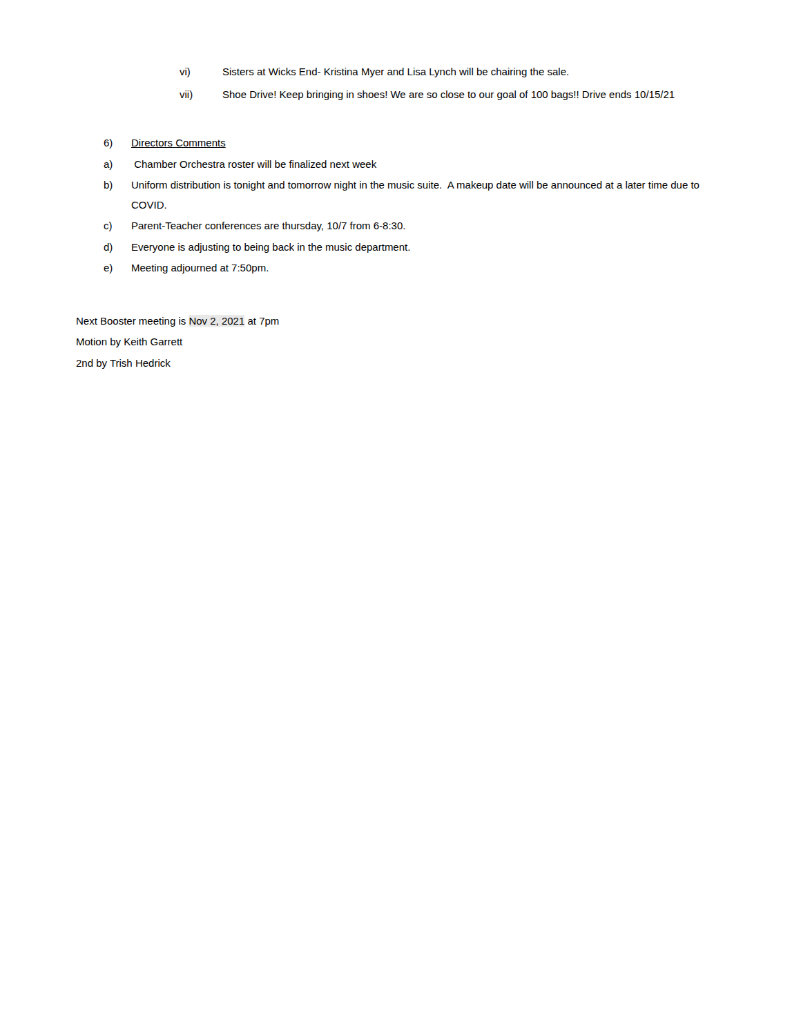vi)
Sisters at Wicks End- Kristina Myer and Lisa Lynch will be chairing the sale.
vii)
Shoe Drive! Keep bringing in shoes! We are so close to our goal of 100 bags!! Drive ends 10/15/21
6)
Directors Comments
a)
Chamber Orchestra roster will be finalized next week
b)
Uniform distribution is tonight and tomorrow night in the music suite. A makeup date will be announced at a later time due to COVID.
c)
Parent-Teacher conferences are thursday, 10/7 from 6-8:30.
d)
Everyone is adjusting to being back in the music department.
e)
Meeting adjourned at 7:50pm.
Next Booster meeting is Nov 2, 2021 at 7pm
Motion by Keith Garrett
2nd by Trish Hedrick